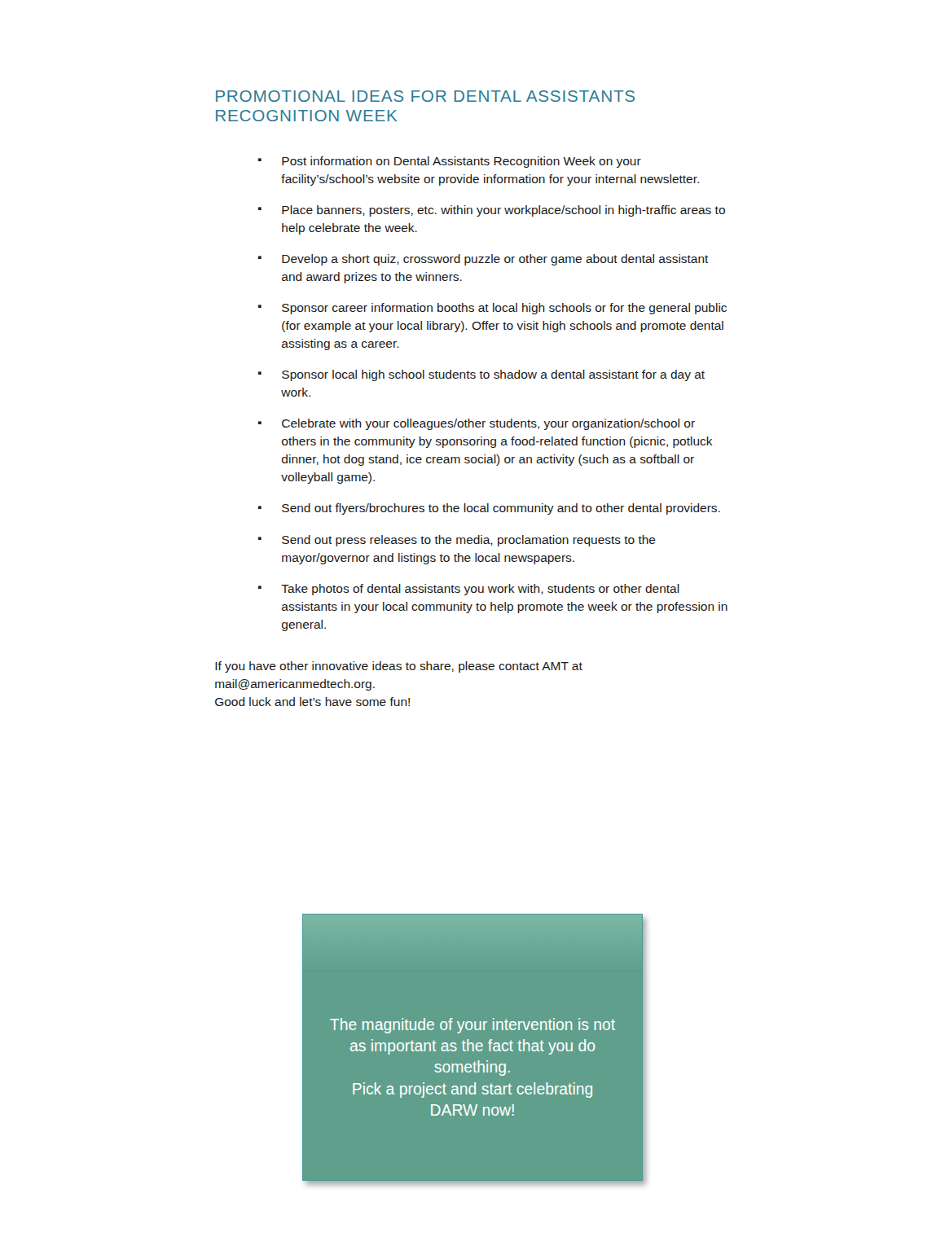Promotional Ideas for Dental Assistants Recognition Week
Post information on Dental Assistants Recognition Week on your facility’s/school’s website or provide information for your internal newsletter.
Place banners, posters, etc. within your workplace/school in high-traffic areas to help celebrate the week.
Develop a short quiz, crossword puzzle or other game about dental assistant and award prizes to the winners.
Sponsor career information booths at local high schools or for the general public (for example at your local library). Offer to visit high schools and promote dental assisting as a career.
Sponsor local high school students to shadow a dental assistant for a day at work.
Celebrate with your colleagues/other students, your organization/school or others in the community by sponsoring a food-related function (picnic, potluck dinner, hot dog stand, ice cream social) or an activity (such as a softball or volleyball game).
Send out flyers/brochures to the local community and to other dental providers.
Send out press releases to the media, proclamation requests to the mayor/governor and listings to the local newspapers.
Take photos of dental assistants you work with, students or other dental assistants in your local community to help promote the week or the profession in general.
If you have other innovative ideas to share, please contact AMT at mail@americanmedtech.org.
Good luck and let’s have some fun!
The magnitude of your intervention is not as important as the fact that you do something.
Pick a project and start celebrating DARW now!